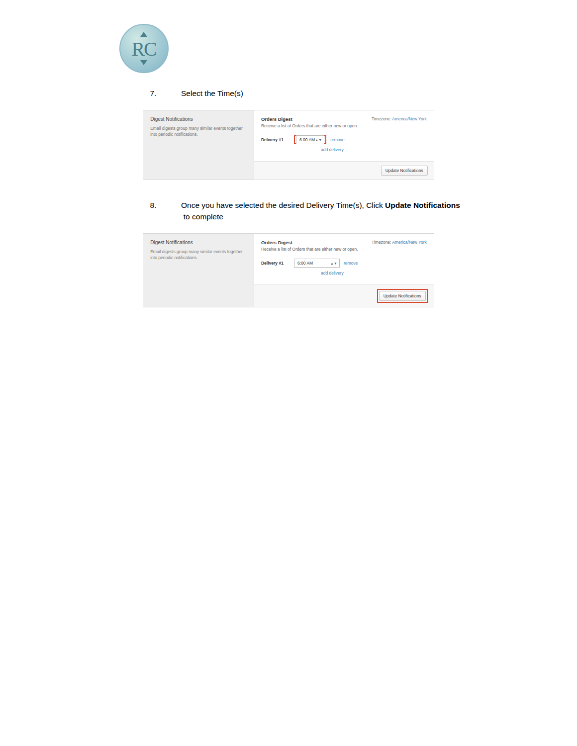RC
7. Select the Time(s)
Digest Notifications
Email digests group many similar events together into periodic notifications.
Timezone: America/New York
Orders Digest
Receive a list of Orders that are either new or open.
Delivery #1 6:00 AM▲▼ remove
add delivery
Update Notifications
8. Once you have selected the desired Delivery Time(s), Click Update Notifications to complete
Digest Notifications
Email digests group many similar events together into periodic notifications.
Timezone: America/New York
Orders Digest
Receive a list of Orders that are either new or open.
Delivery #1 6:00 AM▲▼ remove
add delivery
Update Notifications